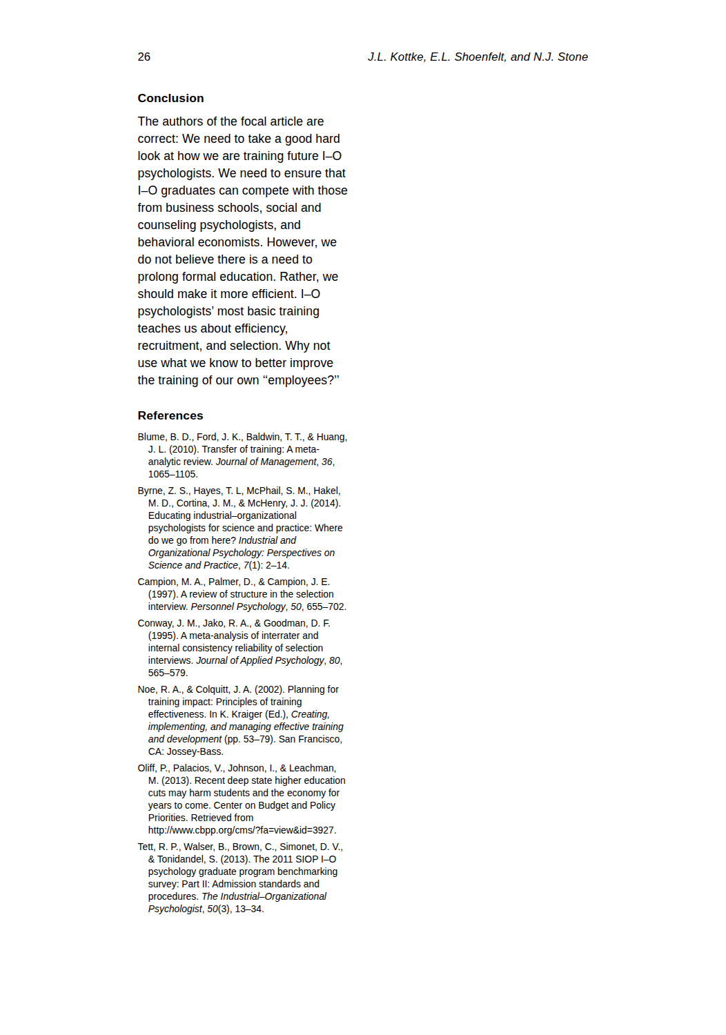26 J.L. Kottke, E.L. Shoenfelt, and N.J. Stone
Conclusion
The authors of the focal article are correct: We need to take a good hard look at how we are training future I–O psychologists. We need to ensure that I–O graduates can compete with those from business schools, social and counseling psychologists, and behavioral economists. However, we do not believe there is a need to prolong formal education. Rather, we should make it more efficient. I–O psychologists’ most basic training teaches us about efficiency, recruitment, and selection. Why not use what we know to better improve the training of our own ‘‘employees?’’
References
Blume, B. D., Ford, J. K., Baldwin, T. T., & Huang, J. L. (2010). Transfer of training: A meta-analytic review. Journal of Management, 36, 1065–1105.
Byrne, Z. S., Hayes, T. L, McPhail, S. M., Hakel, M. D., Cortina, J. M., & McHenry, J. J. (2014). Educating industrial–organizational psychologists for science and practice: Where do we go from here? Industrial and Organizational Psychology: Perspectives on Science and Practice, 7(1): 2–14.
Campion, M. A., Palmer, D., & Campion, J. E. (1997). A review of structure in the selection interview. Personnel Psychology, 50, 655–702.
Conway, J. M., Jako, R. A., & Goodman, D. F. (1995). A meta-analysis of interrater and internal consistency reliability of selection interviews. Journal of Applied Psychology, 80, 565–579.
Noe, R. A., & Colquitt, J. A. (2002). Planning for training impact: Principles of training effectiveness. In K. Kraiger (Ed.), Creating, implementing, and managing effective training and development (pp. 53–79). San Francisco, CA: Jossey-Bass.
Oliff, P., Palacios, V., Johnson, I., & Leachman, M. (2013). Recent deep state higher education cuts may harm students and the economy for years to come. Center on Budget and Policy Priorities. Retrieved from http://www.cbpp.org/cms/?fa=view&id=3927.
Tett, R. P., Walser, B., Brown, C., Simonet, D. V., & Tonidandel, S. (2013). The 2011 SIOP I–O psychology graduate program benchmarking survey: Part II: Admission standards and procedures. The Industrial–Organizational Psychologist, 50(3), 13–34.